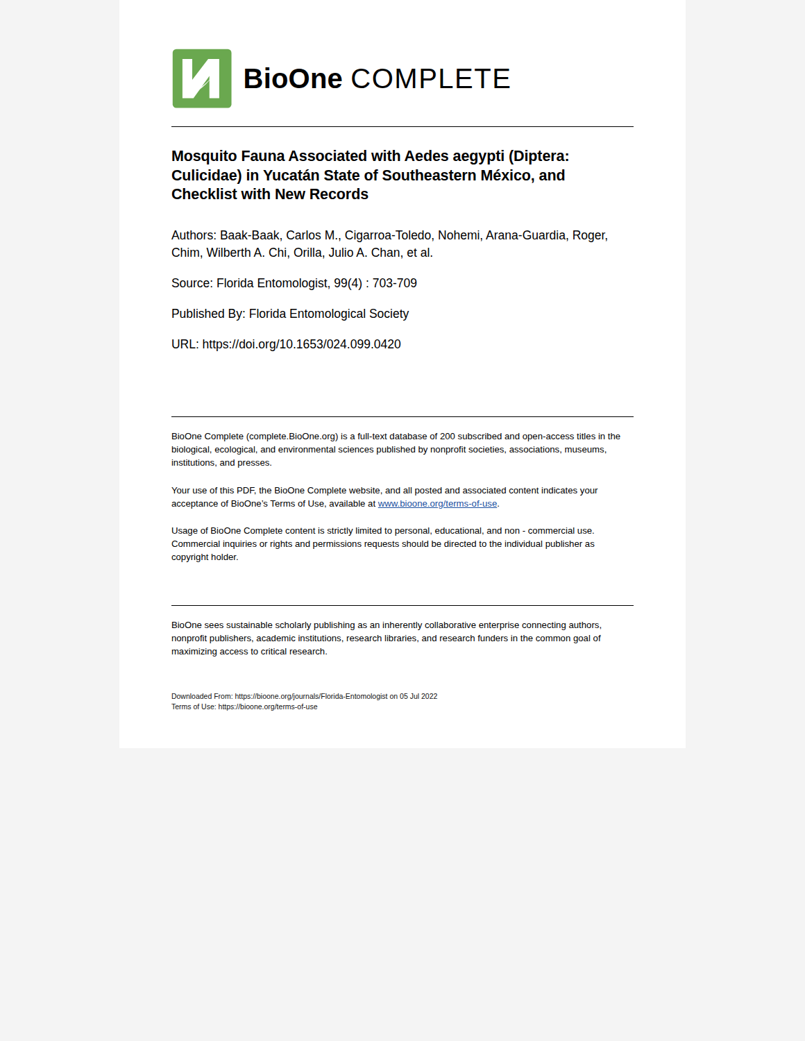Bio One COMPLETE
Mosquito Fauna Associated with Aedes aegypti (Diptera: Culicidae) in Yucatán State of Southeastern México, and Checklist with New Records
Authors: Baak-Baak, Carlos M., Cigarroa-Toledo, Nohemi, Arana-Guardia, Roger, Chim, Wilberth A. Chi, Orilla, Julio A. Chan, et al.
Source: Florida Entomologist, 99(4) : 703-709
Published By: Florida Entomological Society
URL: https://doi.org/10.1653/024.099.0420
BioOne Complete (complete.BioOne.org) is a full-text database of 200 subscribed and open-access titles in the biological, ecological, and environmental sciences published by nonprofit societies, associations, museums, institutions, and presses.
Your use of this PDF, the BioOne Complete website, and all posted and associated content indicates your acceptance of BioOne’s Terms of Use, available at www.bioone.org/terms-of-use.
Usage of BioOne Complete content is strictly limited to personal, educational, and non - commercial use. Commercial inquiries or rights and permissions requests should be directed to the individual publisher as copyright holder.
BioOne sees sustainable scholarly publishing as an inherently collaborative enterprise connecting authors, nonprofit publishers, academic institutions, research libraries, and research funders in the common goal of maximizing access to critical research.
Downloaded From: https://bioone.org/journals/Florida-Entomologist on 05 Jul 2022
Terms of Use: https://bioone.org/terms-of-use